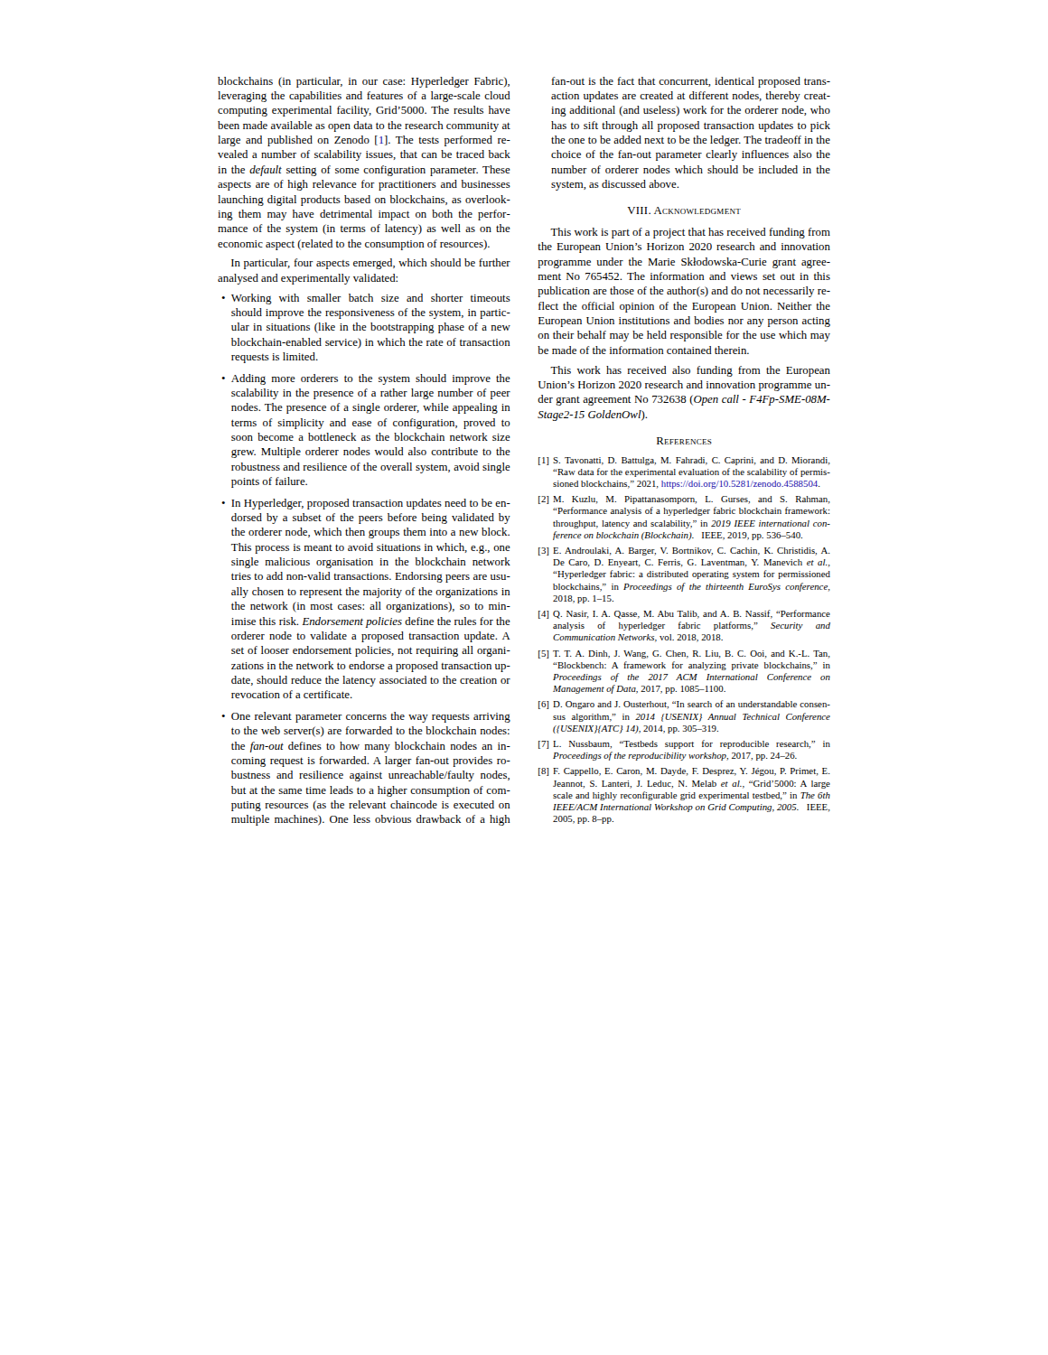blockchains (in particular, in our case: Hyperledger Fabric), leveraging the capabilities and features of a large-scale cloud computing experimental facility, Grid’5000. The results have been made available as open data to the research community at large and published on Zenodo [1]. The tests performed revealed a number of scalability issues, that can be traced back in the default setting of some configuration parameter. These aspects are of high relevance for practitioners and businesses launching digital products based on blockchains, as overlooking them may have detrimental impact on both the performance of the system (in terms of latency) as well as on the economic aspect (related to the consumption of resources).
In particular, four aspects emerged, which should be further analysed and experimentally validated:
Working with smaller batch size and shorter timeouts should improve the responsiveness of the system, in particular in situations (like in the bootstrapping phase of a new blockchain-enabled service) in which the rate of transaction requests is limited.
Adding more orderers to the system should improve the scalability in the presence of a rather large number of peer nodes. The presence of a single orderer, while appealing in terms of simplicity and ease of configuration, proved to soon become a bottleneck as the blockchain network size grew. Multiple orderer nodes would also contribute to the robustness and resilience of the overall system, avoid single points of failure.
In Hyperledger, proposed transaction updates need to be endorsed by a subset of the peers before being validated by the orderer node, which then groups them into a new block. This process is meant to avoid situations in which, e.g., one single malicious organisation in the blockchain network tries to add non-valid transactions. Endorsing peers are usually chosen to represent the majority of the organizations in the network (in most cases: all organizations), so to minimise this risk. Endorsement policies define the rules for the orderer node to validate a proposed transaction update. A set of looser endorsement policies, not requiring all organizations in the network to endorse a proposed transaction update, should reduce the latency associated to the creation or revocation of a certificate.
One relevant parameter concerns the way requests arriving to the web server(s) are forwarded to the blockchain nodes: the fan-out defines to how many blockchain nodes an incoming request is forwarded. A larger fan-out provides robustness and resilience against unreachable/faulty nodes, but at the same time leads to a higher consumption of computing resources (as the relevant chaincode is executed on multiple machines). One less obvious drawback of a high fan-out is the fact that concurrent, identical proposed transaction updates are created at different nodes, thereby creating additional (and useless) work for the orderer node, who has to sift through all proposed transaction updates to pick the one to be added next to be the ledger. The tradeoff in the choice of the fan-out parameter clearly influences also the number of orderer nodes which should be included in the system, as discussed above.
VIII. Acknowledgment
This work is part of a project that has received funding from the European Union’s Horizon 2020 research and innovation programme under the Marie Skłodowska-Curie grant agreement No 765452. The information and views set out in this publication are those of the author(s) and do not necessarily reflect the official opinion of the European Union. Neither the European Union institutions and bodies nor any person acting on their behalf may be held responsible for the use which may be made of the information contained therein.
This work has received also funding from the European Union’s Horizon 2020 research and innovation programme under grant agreement No 732638 (Open call - F4Fp-SME-08M-Stage2-15 GoldenOwl).
References
[1] S. Tavonatti, D. Battulga, M. Fahradi, C. Caprini, and D. Miorandi, “Raw data for the experimental evaluation of the scalability of permissioned blockchains,” 2021, https://doi.org/10.5281/zenodo.4588504.
[2] M. Kuzlu, M. Pipattanasomporn, L. Gurses, and S. Rahman, “Performance analysis of a hyperledger fabric blockchain framework: throughput, latency and scalability,” in 2019 IEEE international conference on blockchain (Blockchain). IEEE, 2019, pp. 536–540.
[3] E. Androulaki, A. Barger, V. Bortnikov, C. Cachin, K. Christidis, A. De Caro, D. Enyeart, C. Ferris, G. Laventman, Y. Manevich et al., “Hyperledger fabric: a distributed operating system for permissioned blockchains,” in Proceedings of the thirteenth EuroSys conference, 2018, pp. 1–15.
[4] Q. Nasir, I. A. Qasse, M. Abu Talib, and A. B. Nassif, “Performance analysis of hyperledger fabric platforms,” Security and Communication Networks, vol. 2018, 2018.
[5] T. T. A. Dinh, J. Wang, G. Chen, R. Liu, B. C. Ooi, and K.-L. Tan, “Blockbench: A framework for analyzing private blockchains,” in Proceedings of the 2017 ACM International Conference on Management of Data, 2017, pp. 1085–1100.
[6] D. Ongaro and J. Ousterhout, “In search of an understandable consensus algorithm,” in 2014 {USENIX} Annual Technical Conference ({USENIX}{ATC} 14), 2014, pp. 305–319.
[7] L. Nussbaum, “Testbeds support for reproducible research,” in Proceedings of the reproducibility workshop, 2017, pp. 24–26.
[8] F. Cappello, E. Caron, M. Dayde, F. Desprez, Y. Jégou, P. Primet, E. Jeannot, S. Lanteri, J. Leduc, N. Melab et al., “Grid’5000: A large scale and highly reconfigurable grid experimental testbed,” in The 6th IEEE/ACM International Workshop on Grid Computing, 2005. IEEE, 2005, pp. 8–pp.